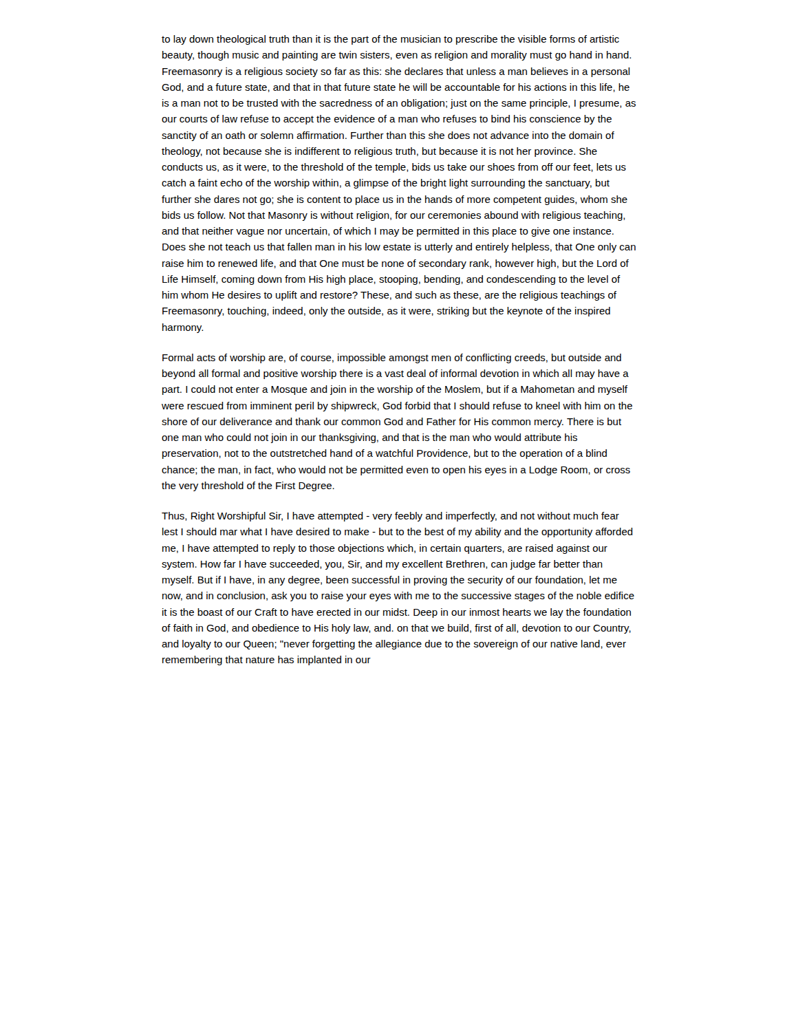to lay down theological truth than it is the part of the musician to prescribe the visible forms of artistic beauty, though music and painting are twin sisters, even as religion and morality must go hand in hand. Freemasonry is a religious society so far as this: she declares that unless a man believes in a personal God, and a future state, and that in that future state he will be accountable for his actions in this life, he is a man not to be trusted with the sacredness of an obligation; just on the same principle, I presume, as our courts of law refuse to accept the evidence of a man who refuses to bind his conscience by the sanctity of an oath or solemn affirmation. Further than this she does not advance into the domain of theology, not because she is indifferent to religious truth, but because it is not her province. She conducts us, as it were, to the threshold of the temple, bids us take our shoes from off our feet, lets us catch a faint echo of the worship within, a glimpse of the bright light surrounding the sanctuary, but further she dares not go; she is content to place us in the hands of more competent guides, whom she bids us follow. Not that Masonry is without religion, for our ceremonies abound with religious teaching, and that neither vague nor uncertain, of which I may be permitted in this place to give one instance. Does she not teach us that fallen man in his low estate is utterly and entirely helpless, that One only can raise him to renewed life, and that One must be none of secondary rank, however high, but the Lord of Life Himself, coming down from His high place, stooping, bending, and condescending to the level of him whom He desires to uplift and restore? These, and such as these, are the religious teachings of Freemasonry, touching, indeed, only the outside, as it were, striking but the keynote of the inspired harmony.
Formal acts of worship are, of course, impossible amongst men of conflicting creeds, but outside and beyond all formal and positive worship there is a vast deal of informal devotion in which all may have a part. I could not enter a Mosque and join in the worship of the Moslem, but if a Mahometan and myself were rescued from imminent peril by shipwreck, God forbid that I should refuse to kneel with him on the shore of our deliverance and thank our common God and Father for His common mercy. There is but one man who could not join in our thanksgiving, and that is the man who would attribute his preservation, not to the outstretched hand of a watchful Providence, but to the operation of a blind chance; the man, in fact, who would not be permitted even to open his eyes in a Lodge Room, or cross the very threshold of the First Degree.
Thus, Right Worshipful Sir, I have attempted - very feebly and imperfectly, and not without much fear lest I should mar what I have desired to make - but to the best of my ability and the opportunity afforded me, I have attempted to reply to those objections which, in certain quarters, are raised against our system. How far I have succeeded, you, Sir, and my excellent Brethren, can judge far better than myself. But if I have, in any degree, been successful in proving the security of our foundation, let me now, and in conclusion, ask you to raise your eyes with me to the successive stages of the noble edifice it is the boast of our Craft to have erected in our midst. Deep in our inmost hearts we lay the foundation of faith in God, and obedience to His holy law, and. on that we build, first of all, devotion to our Country, and loyalty to our Queen; "never forgetting the allegiance due to the sovereign of our native land, ever remembering that nature has implanted in our